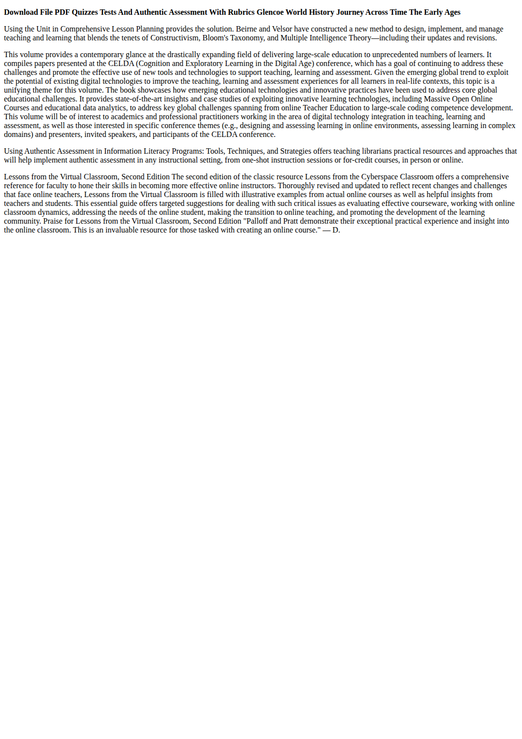Download File PDF Quizzes Tests And Authentic Assessment With Rubrics Glencoe World History Journey Across Time The Early Ages
Using the Unit in Comprehensive Lesson Planning provides the solution. Beirne and Velsor have constructed a new method to design, implement, and manage teaching and learning that blends the tenets of Constructivism, Bloom's Taxonomy, and Multiple Intelligence Theory—including their updates and revisions.
This volume provides a contemporary glance at the drastically expanding field of delivering large-scale education to unprecedented numbers of learners. It compiles papers presented at the CELDA (Cognition and Exploratory Learning in the Digital Age) conference, which has a goal of continuing to address these challenges and promote the effective use of new tools and technologies to support teaching, learning and assessment. Given the emerging global trend to exploit the potential of existing digital technologies to improve the teaching, learning and assessment experiences for all learners in real-life contexts, this topic is a unifying theme for this volume. The book showcases how emerging educational technologies and innovative practices have been used to address core global educational challenges. It provides state-of-the-art insights and case studies of exploiting innovative learning technologies, including Massive Open Online Courses and educational data analytics, to address key global challenges spanning from online Teacher Education to large-scale coding competence development. This volume will be of interest to academics and professional practitioners working in the area of digital technology integration in teaching, learning and assessment, as well as those interested in specific conference themes (e.g., designing and assessing learning in online environments, assessing learning in complex domains) and presenters, invited speakers, and participants of the CELDA conference.
Using Authentic Assessment in Information Literacy Programs: Tools, Techniques, and Strategies offers teaching librarians practical resources and approaches that will help implement authentic assessment in any instructional setting, from one-shot instruction sessions or for-credit courses, in person or online.
Lessons from the Virtual Classroom, Second Edition The second edition of the classic resource Lessons from the Cyberspace Classroom offers a comprehensive reference for faculty to hone their skills in becoming more effective online instructors. Thoroughly revised and updated to reflect recent changes and challenges that face online teachers, Lessons from the Virtual Classroom is filled with illustrative examples from actual online courses as well as helpful insights from teachers and students. This essential guide offers targeted suggestions for dealing with such critical issues as evaluating effective courseware, working with online classroom dynamics, addressing the needs of the online student, making the transition to online teaching, and promoting the development of the learning community. Praise for Lessons from the Virtual Classroom, Second Edition "Palloff and Pratt demonstrate their exceptional practical experience and insight into the online classroom. This is an invaluable resource for those tasked with creating an online course." — D.